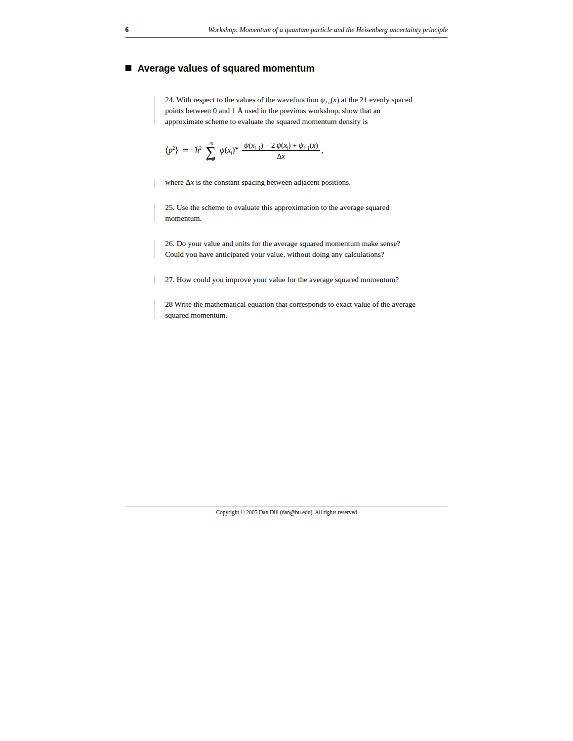6 Workshop: Momentum of a quantum particle and the Heisenberg uncertainty principle
Average values of squared momentum
24. With respect to the values of the wavefunction ψ2 a(x) at the 21 evenly spaced points between 0 and 1 Å used in the previous workshop, show that an approximate scheme to evaluate the squared momentum density is
⟨p2⟩ ≃ −h2 20 ∑ i=2 ψ(xi)∗ ψ(xi+1) − 2 ψ(xi) + ψi−1(x) Δx ,
where Δx is the constant spacing between adjacent positions.
25. Use the scheme to evaluate this approximation to the average squared momentum.
26. Do your value and units for the average squared momentum make sense? Could you have anticipated your value, without doing any calculations?
27. How could you improve your value for the average squared momentum?
28 Write the mathematical equation that corresponds to exact value of the average squared momentum.
Copyright © 2005 Dan Dill (dan@bu.edu). All rights reserved